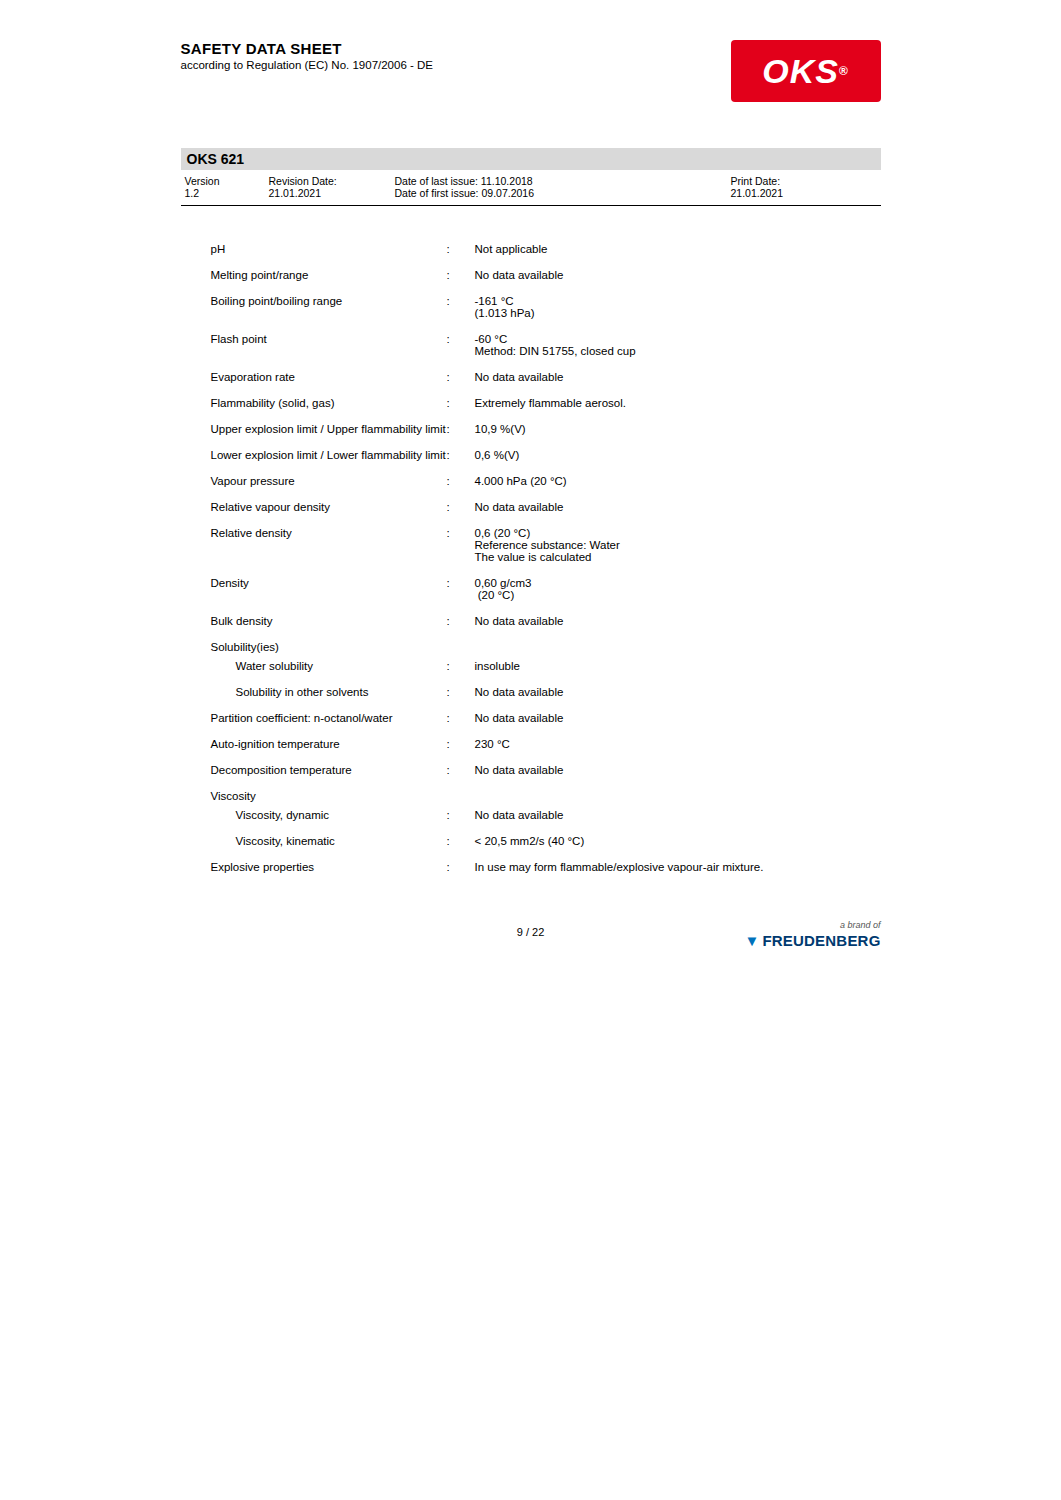SAFETY DATA SHEET
according to Regulation (EC) No. 1907/2006 - DE
OKS®
OKS 621
| Version 1.2 | Revision Date: 21.01.2021 | Date of last issue: 11.10.2018 Date of first issue: 09.07.2016 | Print Date: 21.01.2021 |
| pH | : | Not applicable |
| Melting point/range | : | No data available |
| Boiling point/boiling range | : | -161 °C (1.013 hPa) |
| Flash point | : | -60 °C Method: DIN 51755, closed cup |
| Evaporation rate | : | No data available |
| Flammability (solid, gas) | : | Extremely flammable aerosol. |
| Upper explosion limit / Upper flammability limit | : | 10,9 %(V) |
| Lower explosion limit / Lower flammability limit | : | 0,6 %(V) |
| Vapour pressure | : | 4.000 hPa (20 °C) |
| Relative vapour density | : | No data available |
| Relative density | : | 0,6 (20 °C) Reference substance: Water The value is calculated |
| Density | : | 0,60 g/cm3 (20 °C) |
| Bulk density | : | No data available |
| Solubility(ies) |
| Water solubility | : | insoluble |
| Solubility in other solvents | : | No data available |
| Partition coefficient: n-octanol/water | : | No data available |
| Auto-ignition temperature | : | 230 °C |
| Decomposition temperature | : | No data available |
| Viscosity |
| Viscosity, dynamic | : | No data available |
| Viscosity, kinematic | : | < 20,5 mm2/s (40 °C) |
| Explosive properties | : | In use may form flammable/explosive vapour-air mixture. |
9 / 22
a brand of
▼FREUDENBERG